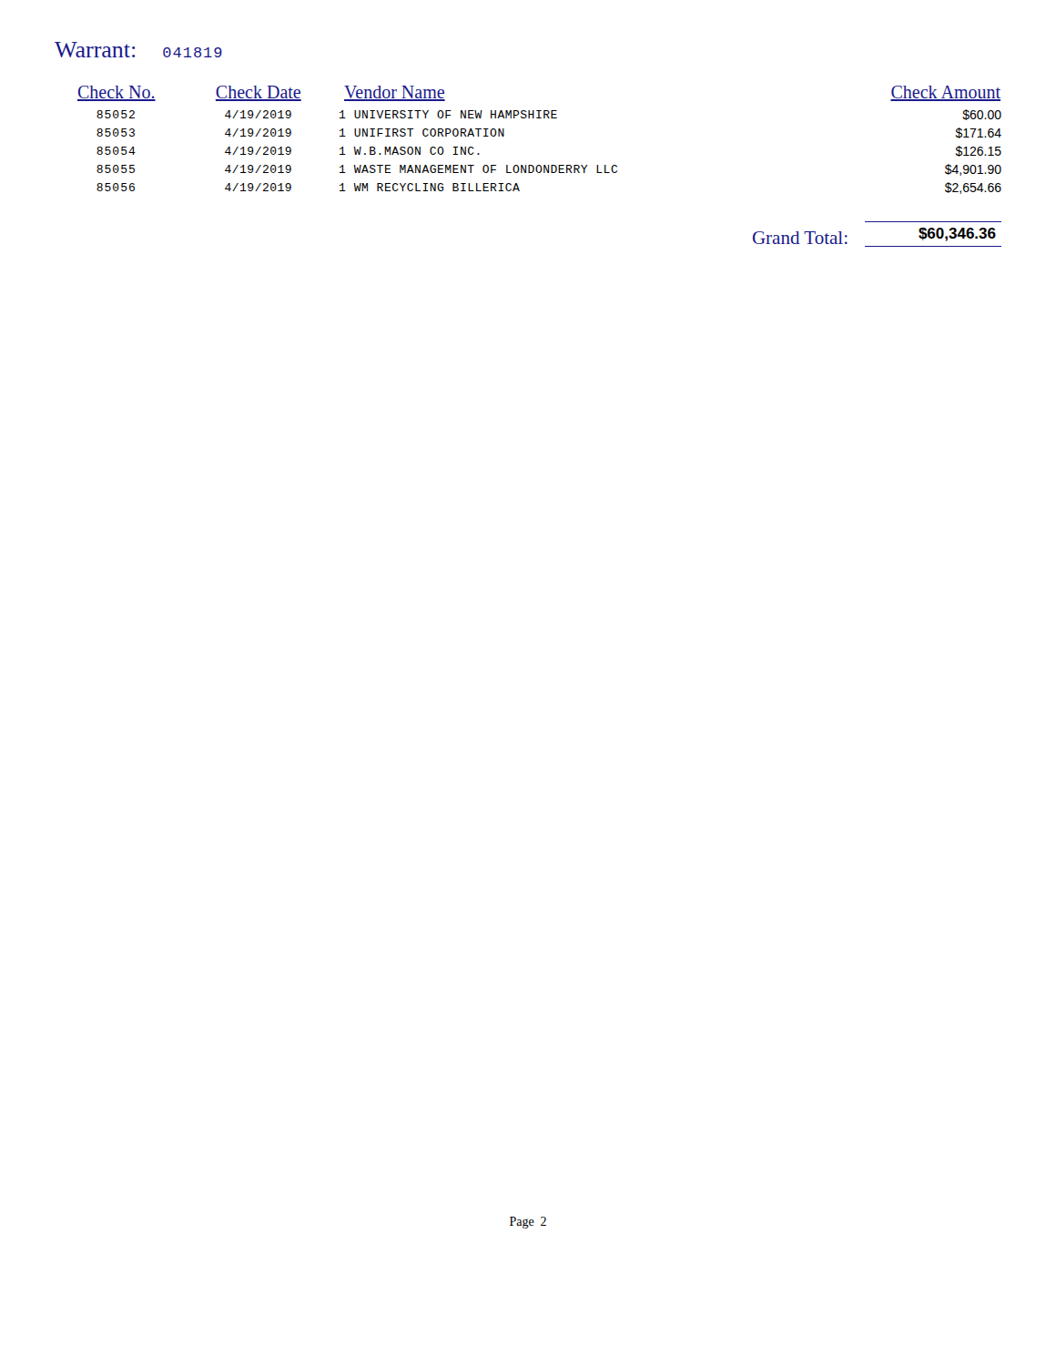Warrant: 041819
| Check No. | Check Date | Vendor Name | Check Amount |
| --- | --- | --- | --- |
| 85052 | 4/19/2019 | 1 UNIVERSITY OF NEW HAMPSHIRE | $60.00 |
| 85053 | 4/19/2019 | 1 UNIFIRST CORPORATION | $171.64 |
| 85054 | 4/19/2019 | 1 W.B.MASON CO INC. | $126.15 |
| 85055 | 4/19/2019 | 1 WASTE MANAGEMENT OF LONDONDERRY LLC | $4,901.90 |
| 85056 | 4/19/2019 | 1 WM RECYCLING BILLERICA | $2,654.66 |
Grand Total:
$60,346.36
Page 2